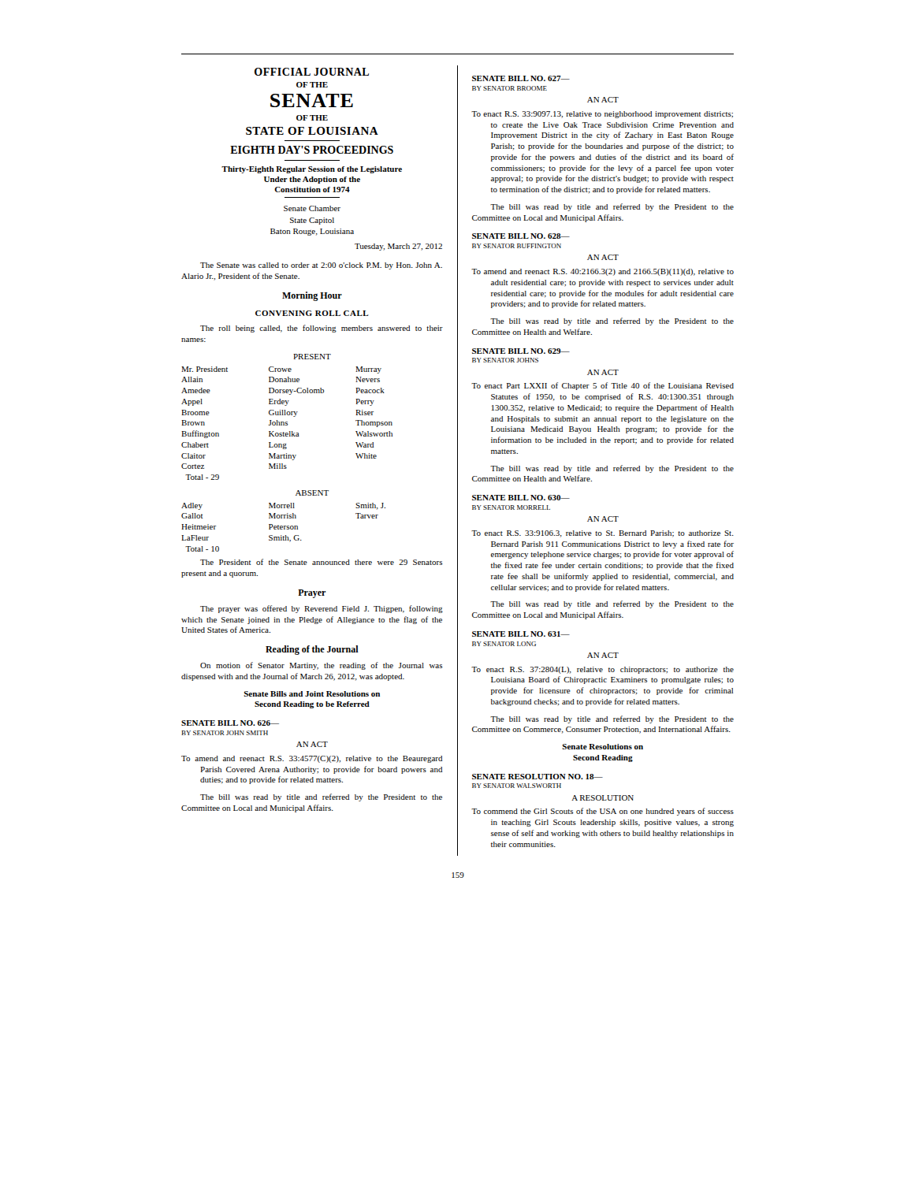OFFICIAL JOURNAL
OF THE
SENATE
OF THE
STATE OF LOUISIANA
EIGHTH DAY'S PROCEEDINGS
Thirty-Eighth Regular Session of the Legislature
Under the Adoption of the
Constitution of 1974
Senate Chamber
State Capitol
Baton Rouge, Louisiana
Tuesday, March 27, 2012
The Senate was called to order at 2:00 o'clock P.M. by Hon. John A. Alario Jr., President of the Senate.
Morning Hour
CONVENING ROLL CALL
The roll being called, the following members answered to their names:
PRESENT
| Mr. President | Crowe | Murray |
| Allain | Donahue | Nevers |
| Amedee | Dorsey-Colomb | Peacock |
| Appel | Erdey | Perry |
| Broome | Guillory | Riser |
| Brown | Johns | Thompson |
| Buffington | Kostelka | Walsworth |
| Chabert | Long | Ward |
| Claitor | Martiny | White |
| Cortez | Mills | |
| Total - 29 | | |
ABSENT
| Adley | Morrell | Smith, J. |
| Gallot | Morrish | Tarver |
| Heitmeier | Peterson | |
| LaFleur | Smith, G. | |
| Total - 10 | | |
The President of the Senate announced there were 29 Senators present and a quorum.
Prayer
The prayer was offered by Reverend Field J. Thigpen, following which the Senate joined in the Pledge of Allegiance to the flag of the United States of America.
Reading of the Journal
On motion of Senator Martiny, the reading of the Journal was dispensed with and the Journal of March 26, 2012, was adopted.
Senate Bills and Joint Resolutions on
Second Reading to be Referred
SENATE BILL NO. 626—
BY SENATOR JOHN SMITH
AN ACT
To amend and reenact R.S. 33:4577(C)(2), relative to the Beauregard Parish Covered Arena Authority; to provide for board powers and duties; and to provide for related matters.
The bill was read by title and referred by the President to the Committee on Local and Municipal Affairs.
SENATE BILL NO. 627—
BY SENATOR BROOME
AN ACT
To enact R.S. 33:9097.13, relative to neighborhood improvement districts; to create the Live Oak Trace Subdivision Crime Prevention and Improvement District in the city of Zachary in East Baton Rouge Parish; to provide for the boundaries and purpose of the district; to provide for the powers and duties of the district and its board of commissioners; to provide for the levy of a parcel fee upon voter approval; to provide for the district's budget; to provide with respect to termination of the district; and to provide for related matters.
The bill was read by title and referred by the President to the Committee on Local and Municipal Affairs.
SENATE BILL NO. 628—
BY SENATOR BUFFINGTON
AN ACT
To amend and reenact R.S. 40:2166.3(2) and 2166.5(B)(11)(d), relative to adult residential care; to provide with respect to services under adult residential care; to provide for the modules for adult residential care providers; and to provide for related matters.
The bill was read by title and referred by the President to the Committee on Health and Welfare.
SENATE BILL NO. 629—
BY SENATOR JOHNS
AN ACT
To enact Part LXXII of Chapter 5 of Title 40 of the Louisiana Revised Statutes of 1950, to be comprised of R.S. 40:1300.351 through 1300.352, relative to Medicaid; to require the Department of Health and Hospitals to submit an annual report to the legislature on the Louisiana Medicaid Bayou Health program; to provide for the information to be included in the report; and to provide for related matters.
The bill was read by title and referred by the President to the Committee on Health and Welfare.
SENATE BILL NO. 630—
BY SENATOR MORRELL
AN ACT
To enact R.S. 33:9106.3, relative to St. Bernard Parish; to authorize St. Bernard Parish 911 Communications District to levy a fixed rate for emergency telephone service charges; to provide for voter approval of the fixed rate fee under certain conditions; to provide that the fixed rate fee shall be uniformly applied to residential, commercial, and cellular services; and to provide for related matters.
The bill was read by title and referred by the President to the Committee on Local and Municipal Affairs.
SENATE BILL NO. 631—
BY SENATOR LONG
AN ACT
To enact R.S. 37:2804(L), relative to chiropractors; to authorize the Louisiana Board of Chiropractic Examiners to promulgate rules; to provide for licensure of chiropractors; to provide for criminal background checks; and to provide for related matters.
The bill was read by title and referred by the President to the Committee on Commerce, Consumer Protection, and International Affairs.
Senate Resolutions on
Second Reading
SENATE RESOLUTION NO. 18—
BY SENATOR WALSWORTH
A RESOLUTION
To commend the Girl Scouts of the USA on one hundred years of success in teaching Girl Scouts leadership skills, positive values, a strong sense of self and working with others to build healthy relationships in their communities.
159